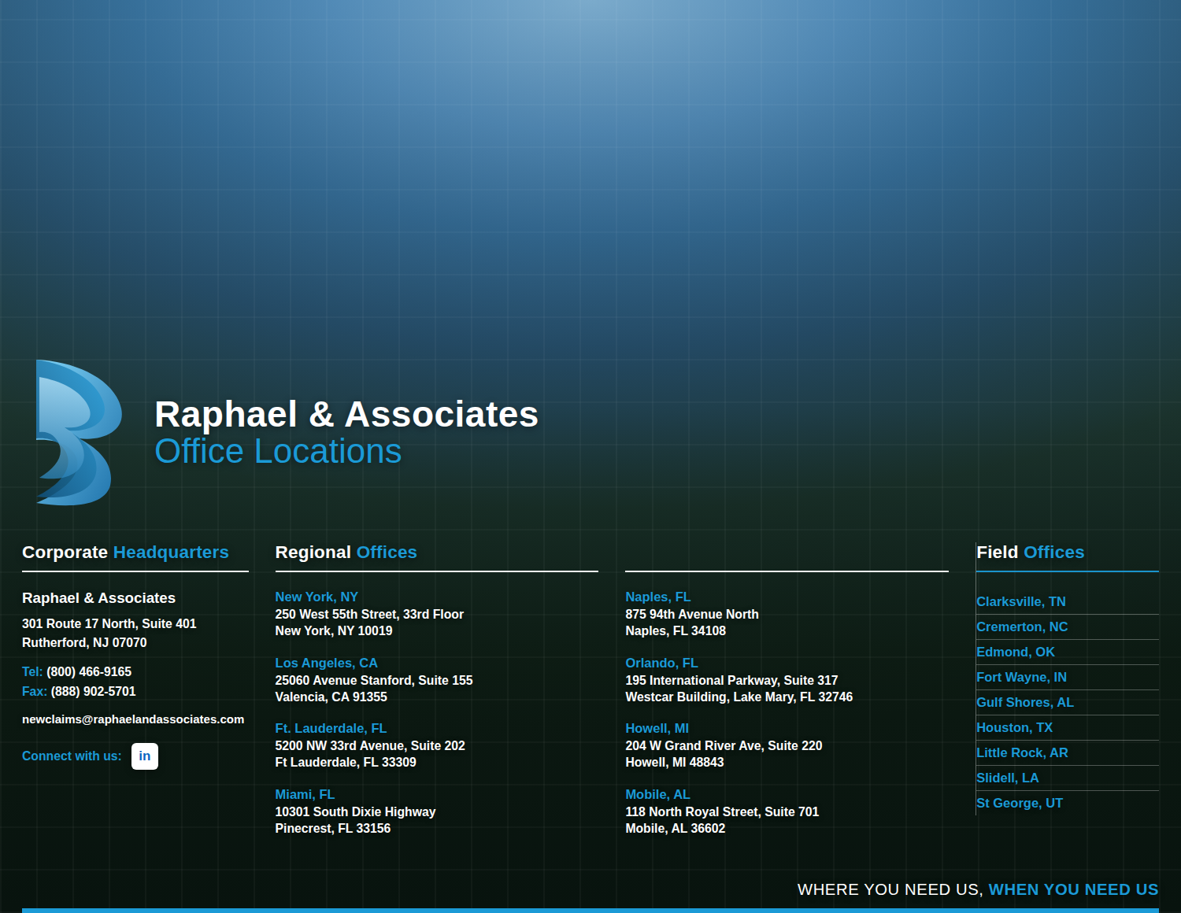Raphael & Associates
Office Locations
Corporate Headquarters
Raphael & Associates
301 Route 17 North, Suite 401
Rutherford, NJ 07070
Tel: (800) 466-9165
Fax: (888) 902-5701
newclaims@raphaelandassociates.com
Connect with us: in
Regional Offices
New York, NY
250 West 55th Street, 33rd Floor
New York, NY 10019
Los Angeles, CA
25060 Avenue Stanford, Suite 155
Valencia, CA 91355
Ft. Lauderdale, FL
5200 NW 33rd Avenue, Suite 202
Ft Lauderdale, FL 33309
Miami, FL
10301 South Dixie Highway
Pinecrest, FL 33156
Regional Offices
Naples, FL
875 94th Avenue North
Naples, FL 34108
Orlando, FL
195 International Parkway, Suite 317
Westcar Building, Lake Mary, FL 32746
Howell, MI
204 W Grand River Ave, Suite 220
Howell, MI 48843
Mobile, AL
118 North Royal Street, Suite 701
Mobile, AL 36602
Field Offices
Clarksville, TN
Cremerton, NC
Edmond, OK
Fort Wayne, IN
Gulf Shores, AL
Houston, TX
Little Rock, AR
Slidell, LA
St George, UT
WHERE YOU NEED US, WHEN YOU NEED US